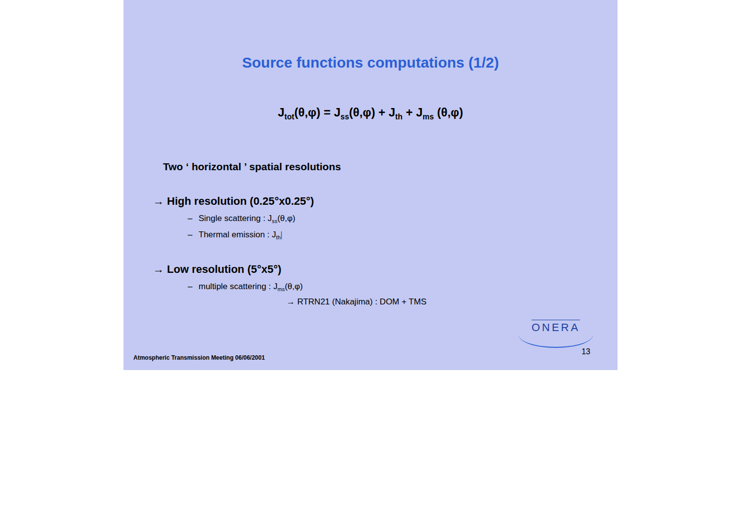Source functions computations (1/2)
Jtot(θ,φ) = Jss(θ,φ) + Jth + Jms (θ,φ)
Two ‘ horizontal ’ spatial resolutions
→ High resolution (0.25°x0.25°)
–Single scattering : Jss(θ,φ)
–Thermal emission : Jth|
→ Low resolution (5°x5°)
–multiple scattering : Jms(θ,φ)
→ RTRN21 (Nakajima) : DOM + TMS
Atmospheric Transmission Meeting 06/06/2001
ONERA
13